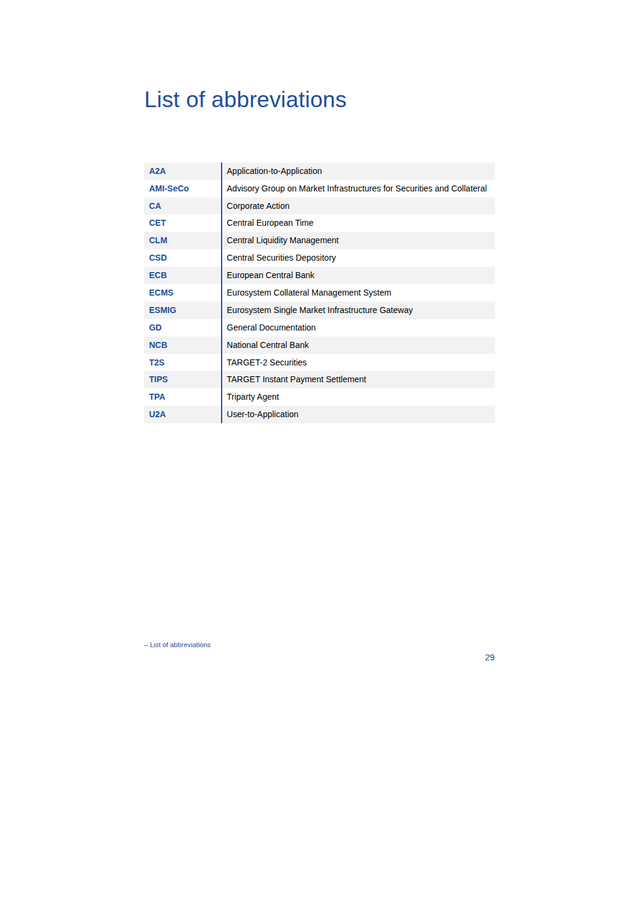List of abbreviations
| A2A | Application-to-Application |
| AMI-SeCo | Advisory Group on Market Infrastructures for Securities and Collateral |
| CA | Corporate Action |
| CET | Central European Time |
| CLM | Central Liquidity Management |
| CSD | Central Securities Depository |
| ECB | European Central Bank |
| ECMS | Eurosystem Collateral Management System |
| ESMIG | Eurosystem Single Market Infrastructure Gateway |
| GD | General Documentation |
| NCB | National Central Bank |
| T2S | TARGET-2 Securities |
| TIPS | TARGET Instant Payment Settlement |
| TPA | Triparty Agent |
| U2A | User-to-Application |
– List of abbreviations 29